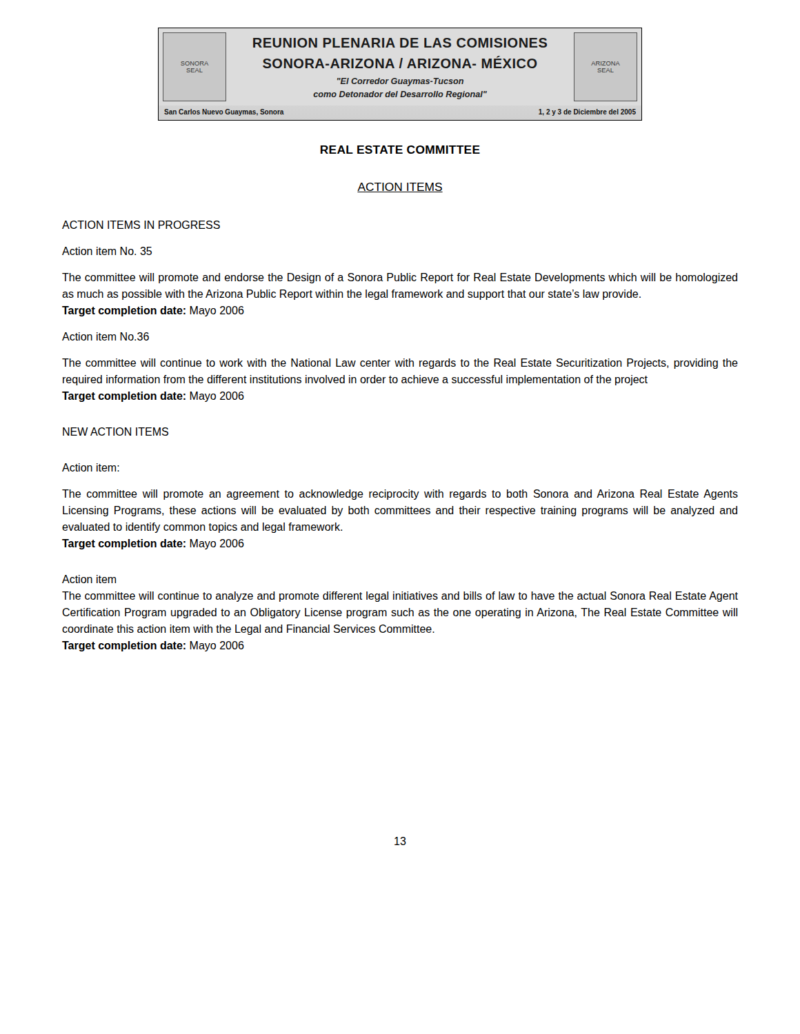SONORA
SEAL
REUNION PLENARIA DE LAS COMISIONES
SONORA-ARIZONA / ARIZONA- MÉXICO
"El Corredor Guaymas-Tucson
como Detonador del Desarrollo Regional"
ARIZONA
SEAL
San Carlos Nuevo Guaymas, Sonora 1, 2 y 3 de Diciembre del 2005
REAL ESTATE COMMITTEE
ACTION ITEMS
ACTION ITEMS IN PROGRESS
Action item No. 35
The committee will promote and endorse the Design of a Sonora Public Report for Real Estate Developments which will be homologized as much as possible with the Arizona Public Report within the legal framework and support that our state’s law provide.
Target completion date: Mayo 2006
Action item No.36
The committee will continue to work with the National Law center with regards to the Real Estate Securitization Projects, providing the required information from the different institutions involved in order to achieve a successful implementation of the project
Target completion date: Mayo 2006
NEW ACTION ITEMS
Action item:
The committee will promote an agreement to acknowledge reciprocity with regards to both Sonora and Arizona Real Estate Agents Licensing Programs, these actions will be evaluated by both committees and their respective training programs will be analyzed and evaluated to identify common topics and legal framework.
Target completion date: Mayo 2006
Action item
The committee will continue to analyze and promote different legal initiatives and bills of law to have the actual Sonora Real Estate Agent Certification Program upgraded to an Obligatory License program such as the one operating in Arizona, The Real Estate Committee will coordinate this action item with the Legal and Financial Services Committee.
Target completion date: Mayo 2006
13